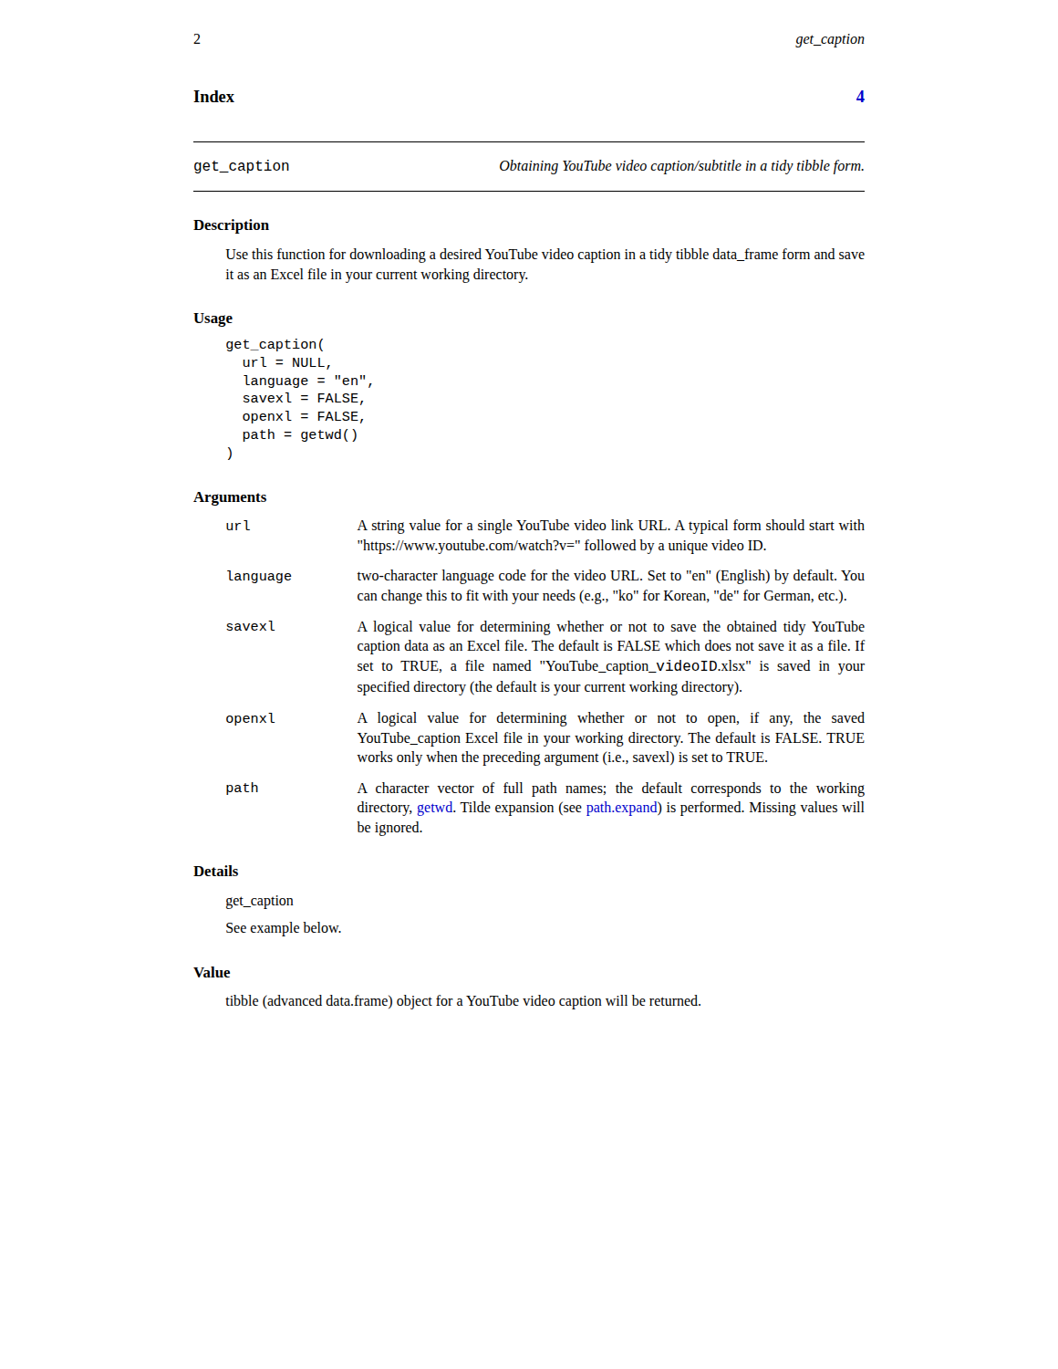2 get_caption
Index 4
get_caption Obtaining YouTube video caption/subtitle in a tidy tibble form.
Description
Use this function for downloading a desired YouTube video caption in a tidy tibble data_frame form and save it as an Excel file in your current working directory.
Usage
get_caption(
  url = NULL,
  language = "en",
  savexl = FALSE,
  openxl = FALSE,
  path = getwd()
)
Arguments
url
A string value for a single YouTube video link URL. A typical form should start with "https://www.youtube.com/watch?v=" followed by a unique video ID.
language
two-character language code for the video URL. Set to "en" (English) by default. You can change this to fit with your needs (e.g., "ko" for Korean, "de" for German, etc.).
savexl
A logical value for determining whether or not to save the obtained tidy YouTube caption data as an Excel file. The default is FALSE which does not save it as a file. If set to TRUE, a file named "YouTube_caption_videoID.xlsx" is saved in your specified directory (the default is your current working directory).
openxl
A logical value for determining whether or not to open, if any, the saved YouTube_caption Excel file in your working directory. The default is FALSE. TRUE works only when the preceding argument (i.e., savexl) is set to TRUE.
path
A character vector of full path names; the default corresponds to the working directory, getwd. Tilde expansion (see path.expand) is performed. Missing values will be ignored.
Details
get_caption
See example below.
Value
tibble (advanced data.frame) object for a YouTube video caption will be returned.